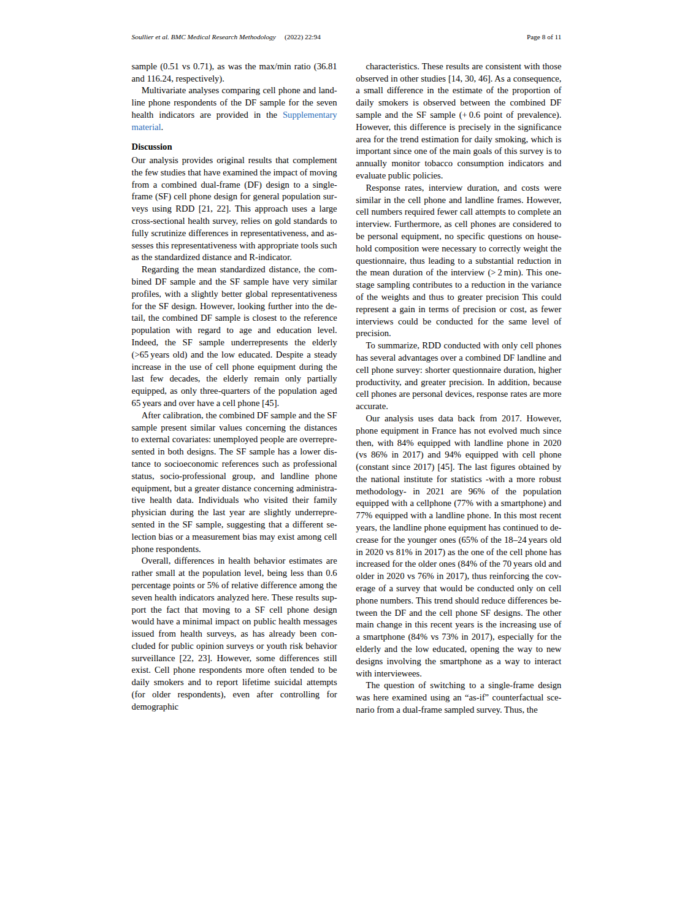Soullier et al. BMC Medical Research Methodology (2022) 22:94
Page 8 of 11
sample (0.51 vs 0.71), as was the max/min ratio (36.81 and 116.24, respectively).
Multivariate analyses comparing cell phone and landline phone respondents of the DF sample for the seven health indicators are provided in the Supplementary material.
Discussion
Our analysis provides original results that complement the few studies that have examined the impact of moving from a combined dual-frame (DF) design to a single-frame (SF) cell phone design for general population surveys using RDD [21, 22]. This approach uses a large cross-sectional health survey, relies on gold standards to fully scrutinize differences in representativeness, and assesses this representativeness with appropriate tools such as the standardized distance and R-indicator.
Regarding the mean standardized distance, the combined DF sample and the SF sample have very similar profiles, with a slightly better global representativeness for the SF design. However, looking further into the detail, the combined DF sample is closest to the reference population with regard to age and education level. Indeed, the SF sample underrepresents the elderly (>65 years old) and the low educated. Despite a steady increase in the use of cell phone equipment during the last few decades, the elderly remain only partially equipped, as only three-quarters of the population aged 65 years and over have a cell phone [45].
After calibration, the combined DF sample and the SF sample present similar values concerning the distances to external covariates: unemployed people are overrepresented in both designs. The SF sample has a lower distance to socioeconomic references such as professional status, socio-professional group, and landline phone equipment, but a greater distance concerning administrative health data. Individuals who visited their family physician during the last year are slightly underrepresented in the SF sample, suggesting that a different selection bias or a measurement bias may exist among cell phone respondents.
Overall, differences in health behavior estimates are rather small at the population level, being less than 0.6 percentage points or 5% of relative difference among the seven health indicators analyzed here. These results support the fact that moving to a SF cell phone design would have a minimal impact on public health messages issued from health surveys, as has already been concluded for public opinion surveys or youth risk behavior surveillance [22, 23]. However, some differences still exist. Cell phone respondents more often tended to be daily smokers and to report lifetime suicidal attempts (for older respondents), even after controlling for demographic
characteristics. These results are consistent with those observed in other studies [14, 30, 46]. As a consequence, a small difference in the estimate of the proportion of daily smokers is observed between the combined DF sample and the SF sample (+ 0.6 point of prevalence). However, this difference is precisely in the significance area for the trend estimation for daily smoking, which is important since one of the main goals of this survey is to annually monitor tobacco consumption indicators and evaluate public policies.
Response rates, interview duration, and costs were similar in the cell phone and landline frames. However, cell numbers required fewer call attempts to complete an interview. Furthermore, as cell phones are considered to be personal equipment, no specific questions on household composition were necessary to correctly weight the questionnaire, thus leading to a substantial reduction in the mean duration of the interview (> 2 min). This one-stage sampling contributes to a reduction in the variance of the weights and thus to greater precision This could represent a gain in terms of precision or cost, as fewer interviews could be conducted for the same level of precision.
To summarize, RDD conducted with only cell phones has several advantages over a combined DF landline and cell phone survey: shorter questionnaire duration, higher productivity, and greater precision. In addition, because cell phones are personal devices, response rates are more accurate.
Our analysis uses data back from 2017. However, phone equipment in France has not evolved much since then, with 84% equipped with landline phone in 2020 (vs 86% in 2017) and 94% equipped with cell phone (constant since 2017) [45]. The last figures obtained by the national institute for statistics -with a more robust methodology- in 2021 are 96% of the population equipped with a cellphone (77% with a smartphone) and 77% equipped with a landline phone. In this most recent years, the landline phone equipment has continued to decrease for the younger ones (65% of the 18–24 years old in 2020 vs 81% in 2017) as the one of the cell phone has increased for the older ones (84% of the 70 years old and older in 2020 vs 76% in 2017), thus reinforcing the coverage of a survey that would be conducted only on cell phone numbers. This trend should reduce differences between the DF and the cell phone SF designs. The other main change in this recent years is the increasing use of a smartphone (84% vs 73% in 2017), especially for the elderly and the low educated, opening the way to new designs involving the smartphone as a way to interact with interviewees.
The question of switching to a single-frame design was here examined using an “as-if” counterfactual scenario from a dual-frame sampled survey. Thus, the